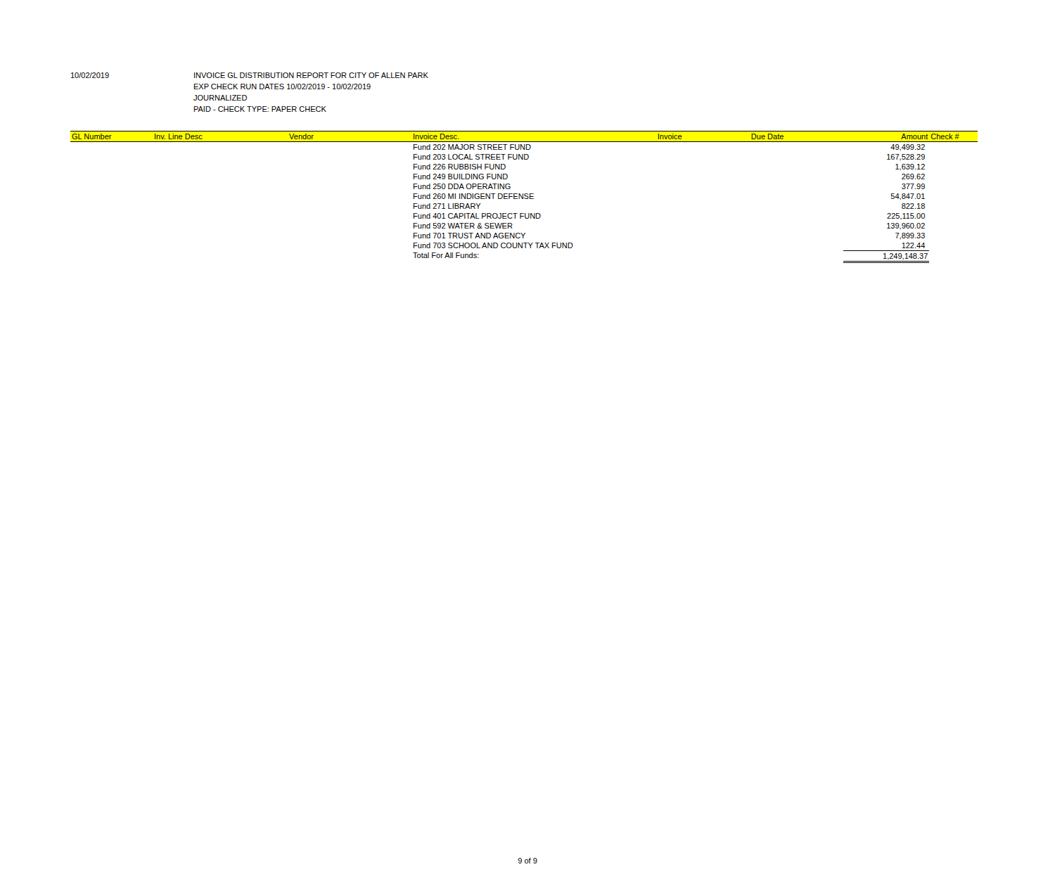10/02/2019 INVOICE GL DISTRIBUTION REPORT FOR CITY OF ALLEN PARK
EXP CHECK RUN DATES 10/02/2019 - 10/02/2019
JOURNALIZED
PAID - CHECK TYPE: PAPER CHECK
| GL Number | Inv. Line Desc | Vendor | Invoice Desc. | Invoice | Due Date | Amount | Check # |
| --- | --- | --- | --- | --- | --- | --- | --- |
| | | | Fund 202 MAJOR STREET FUND | | | 49,499.32 | |
| | | | Fund 203 LOCAL STREET FUND | | | 167,528.29 | |
| | | | Fund 226 RUBBISH FUND | | | 1,639.12 | |
| | | | Fund 249 BUILDING FUND | | | 269.62 | |
| | | | Fund 250 DDA OPERATING | | | 377.99 | |
| | | | Fund 260 MI INDIGENT DEFENSE | | | 54,847.01 | |
| | | | Fund 271 LIBRARY | | | 822.18 | |
| | | | Fund 401 CAPITAL PROJECT FUND | | | 225,115.00 | |
| | | | Fund 592 WATER & SEWER | | | 139,960.02 | |
| | | | Fund 701 TRUST AND AGENCY | | | 7,899.33 | |
| | | | Fund 703 SCHOOL AND COUNTY TAX FUND | | | 122.44 | |
| | | | Total For All Funds: | | | 1,249,148.37 | |
9 of 9